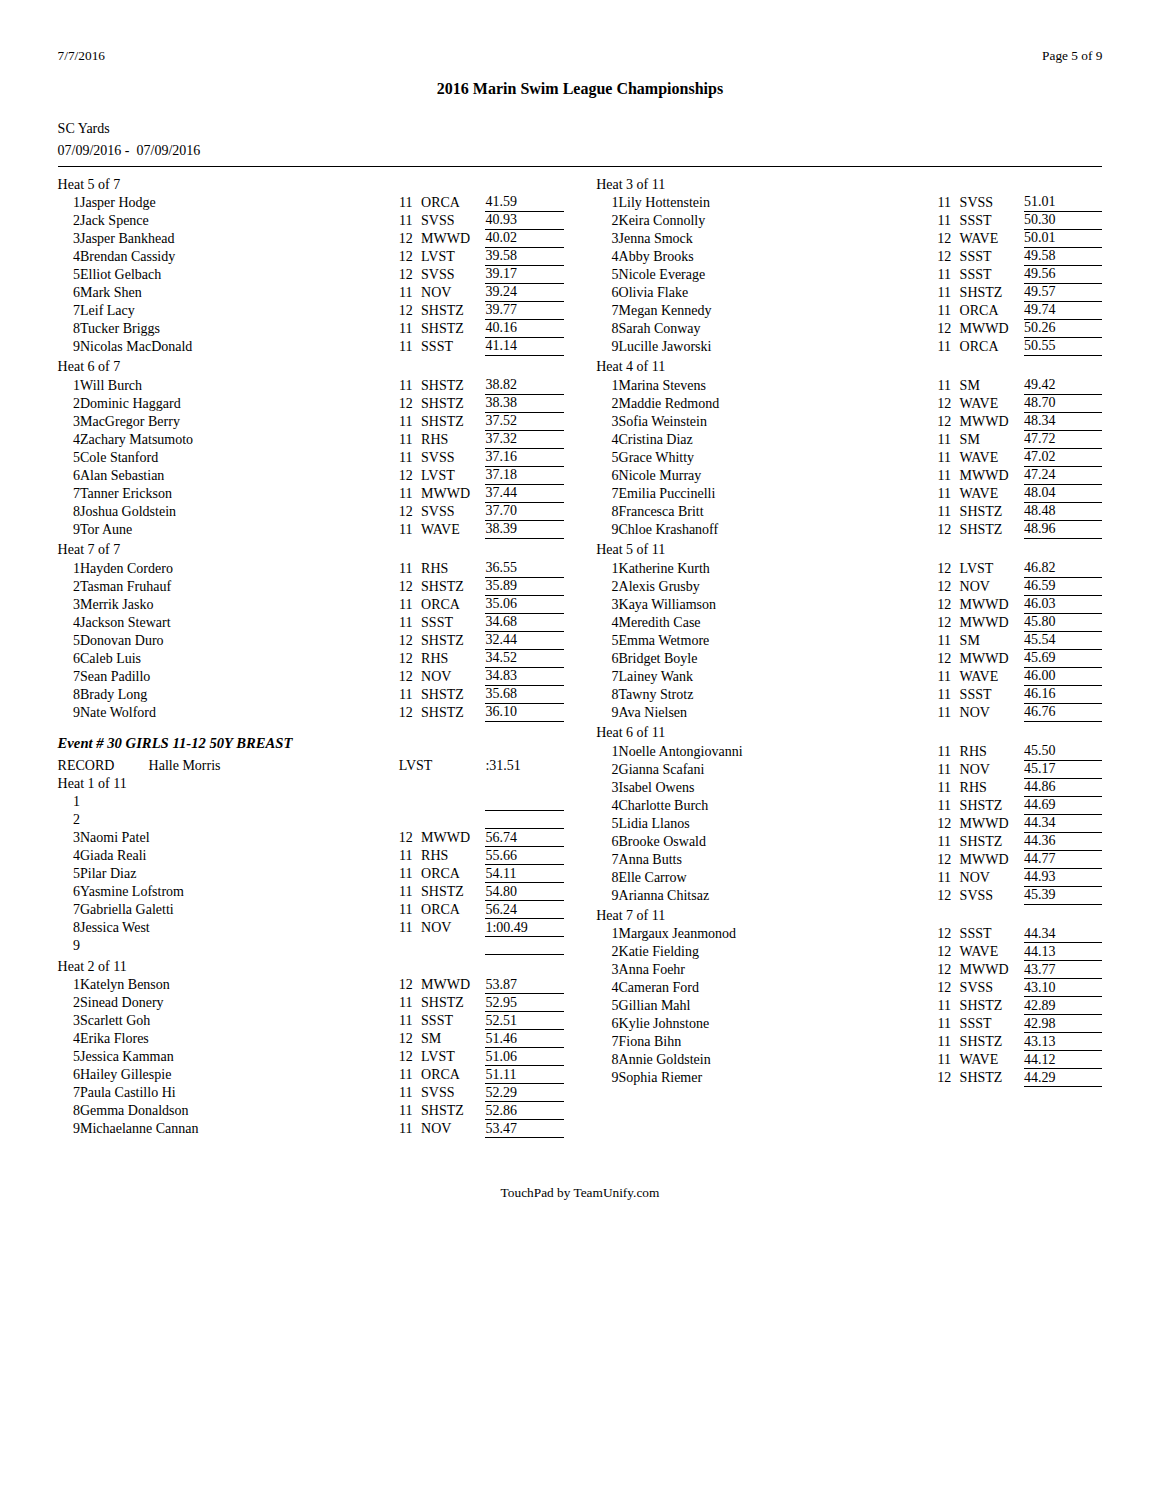7/7/2016 Page 5 of 9
2016 Marin Swim League Championships
SC Yards
07/09/2016 - 07/09/2016
Heat 5 of 7
| 1 | Jasper Hodge | 11 | ORCA | 41.59 |
| 2 | Jack Spence | 11 | SVSS | 40.93 |
| 3 | Jasper Bankhead | 12 | MWWD | 40.02 |
| 4 | Brendan Cassidy | 12 | LVST | 39.58 |
| 5 | Elliot Gelbach | 12 | SVSS | 39.17 |
| 6 | Mark Shen | 11 | NOV | 39.24 |
| 7 | Leif Lacy | 12 | SHSTZ | 39.77 |
| 8 | Tucker Briggs | 11 | SHSTZ | 40.16 |
| 9 | Nicolas MacDonald | 11 | SSST | 41.14 |
Heat 6 of 7
| 1 | Will Burch | 11 | SHSTZ | 38.82 |
| 2 | Dominic Haggard | 12 | SHSTZ | 38.38 |
| 3 | MacGregor Berry | 11 | SHSTZ | 37.52 |
| 4 | Zachary Matsumoto | 11 | RHS | 37.32 |
| 5 | Cole Stanford | 11 | SVSS | 37.16 |
| 6 | Alan Sebastian | 12 | LVST | 37.18 |
| 7 | Tanner Erickson | 11 | MWWD | 37.44 |
| 8 | Joshua Goldstein | 12 | SVSS | 37.70 |
| 9 | Tor Aune | 11 | WAVE | 38.39 |
Heat 7 of 7
| 1 | Hayden Cordero | 11 | RHS | 36.55 |
| 2 | Tasman Fruhauf | 12 | SHSTZ | 35.89 |
| 3 | Merrik Jasko | 11 | ORCA | 35.06 |
| 4 | Jackson Stewart | 11 | SSST | 34.68 |
| 5 | Donovan Duro | 12 | SHSTZ | 32.44 |
| 6 | Caleb Luis | 12 | RHS | 34.52 |
| 7 | Sean Padillo | 12 | NOV | 34.83 |
| 8 | Brady Long | 11 | SHSTZ | 35.68 |
| 9 | Nate Wolford | 12 | SHSTZ | 36.10 |
Event # 30 GIRLS 11-12 50Y BREAST
| RECORD | Halle Morris | LVST | :31.51 |
Heat 1 of 11
| 1 | | | | |
| 2 | | | | |
| 3 | Naomi Patel | 12 | MWWD | 56.74 |
| 4 | Giada Reali | 11 | RHS | 55.66 |
| 5 | Pilar Diaz | 11 | ORCA | 54.11 |
| 6 | Yasmine Lofstrom | 11 | SHSTZ | 54.80 |
| 7 | Gabriella Galetti | 11 | ORCA | 56.24 |
| 8 | Jessica West | 11 | NOV | 1:00.49 |
| 9 | | | | |
Heat 2 of 11
| 1 | Katelyn Benson | 12 | MWWD | 53.87 |
| 2 | Sinead Donery | 11 | SHSTZ | 52.95 |
| 3 | Scarlett Goh | 11 | SSST | 52.51 |
| 4 | Erika Flores | 12 | SM | 51.46 |
| 5 | Jessica Kamman | 12 | LVST | 51.06 |
| 6 | Hailey Gillespie | 11 | ORCA | 51.11 |
| 7 | Paula Castillo Hi | 11 | SVSS | 52.29 |
| 8 | Gemma Donaldson | 11 | SHSTZ | 52.86 |
| 9 | Michaelanne Cannan | 11 | NOV | 53.47 |
Heat 3 of 11
| 1 | Lily Hottenstein | 11 | SVSS | 51.01 |
| 2 | Keira Connolly | 11 | SSST | 50.30 |
| 3 | Jenna Smock | 12 | WAVE | 50.01 |
| 4 | Abby Brooks | 12 | SSST | 49.58 |
| 5 | Nicole Everage | 11 | SSST | 49.56 |
| 6 | Olivia Flake | 11 | SHSTZ | 49.57 |
| 7 | Megan Kennedy | 11 | ORCA | 49.74 |
| 8 | Sarah Conway | 12 | MWWD | 50.26 |
| 9 | Lucille Jaworski | 11 | ORCA | 50.55 |
Heat 4 of 11
| 1 | Marina Stevens | 11 | SM | 49.42 |
| 2 | Maddie Redmond | 12 | WAVE | 48.70 |
| 3 | Sofia Weinstein | 12 | MWWD | 48.34 |
| 4 | Cristina Diaz | 11 | SM | 47.72 |
| 5 | Grace Whitty | 11 | WAVE | 47.02 |
| 6 | Nicole Murray | 11 | MWWD | 47.24 |
| 7 | Emilia Puccinelli | 11 | WAVE | 48.04 |
| 8 | Francesca Britt | 11 | SHSTZ | 48.48 |
| 9 | Chloe Krashanoff | 12 | SHSTZ | 48.96 |
Heat 5 of 11
| 1 | Katherine Kurth | 12 | LVST | 46.82 |
| 2 | Alexis Grusby | 12 | NOV | 46.59 |
| 3 | Kaya Williamson | 12 | MWWD | 46.03 |
| 4 | Meredith Case | 12 | MWWD | 45.80 |
| 5 | Emma Wetmore | 11 | SM | 45.54 |
| 6 | Bridget Boyle | 12 | MWWD | 45.69 |
| 7 | Lainey Wank | 11 | WAVE | 46.00 |
| 8 | Tawny Strotz | 11 | SSST | 46.16 |
| 9 | Ava Nielsen | 11 | NOV | 46.76 |
Heat 6 of 11
| 1 | Noelle Antongiovanni | 11 | RHS | 45.50 |
| 2 | Gianna Scafani | 11 | NOV | 45.17 |
| 3 | Isabel Owens | 11 | RHS | 44.86 |
| 4 | Charlotte Burch | 11 | SHSTZ | 44.69 |
| 5 | Lidia Llanos | 12 | MWWD | 44.34 |
| 6 | Brooke Oswald | 11 | SHSTZ | 44.36 |
| 7 | Anna Butts | 12 | MWWD | 44.77 |
| 8 | Elle Carrow | 11 | NOV | 44.93 |
| 9 | Arianna Chitsaz | 12 | SVSS | 45.39 |
Heat 7 of 11
| 1 | Margaux Jeanmonod | 12 | SSST | 44.34 |
| 2 | Katie Fielding | 12 | WAVE | 44.13 |
| 3 | Anna Foehr | 12 | MWWD | 43.77 |
| 4 | Cameran Ford | 12 | SVSS | 43.10 |
| 5 | Gillian Mahl | 11 | SHSTZ | 42.89 |
| 6 | Kylie Johnstone | 11 | SSST | 42.98 |
| 7 | Fiona Bihn | 11 | SHSTZ | 43.13 |
| 8 | Annie Goldstein | 11 | WAVE | 44.12 |
| 9 | Sophia Riemer | 12 | SHSTZ | 44.29 |
TouchPad by TeamUnify.com